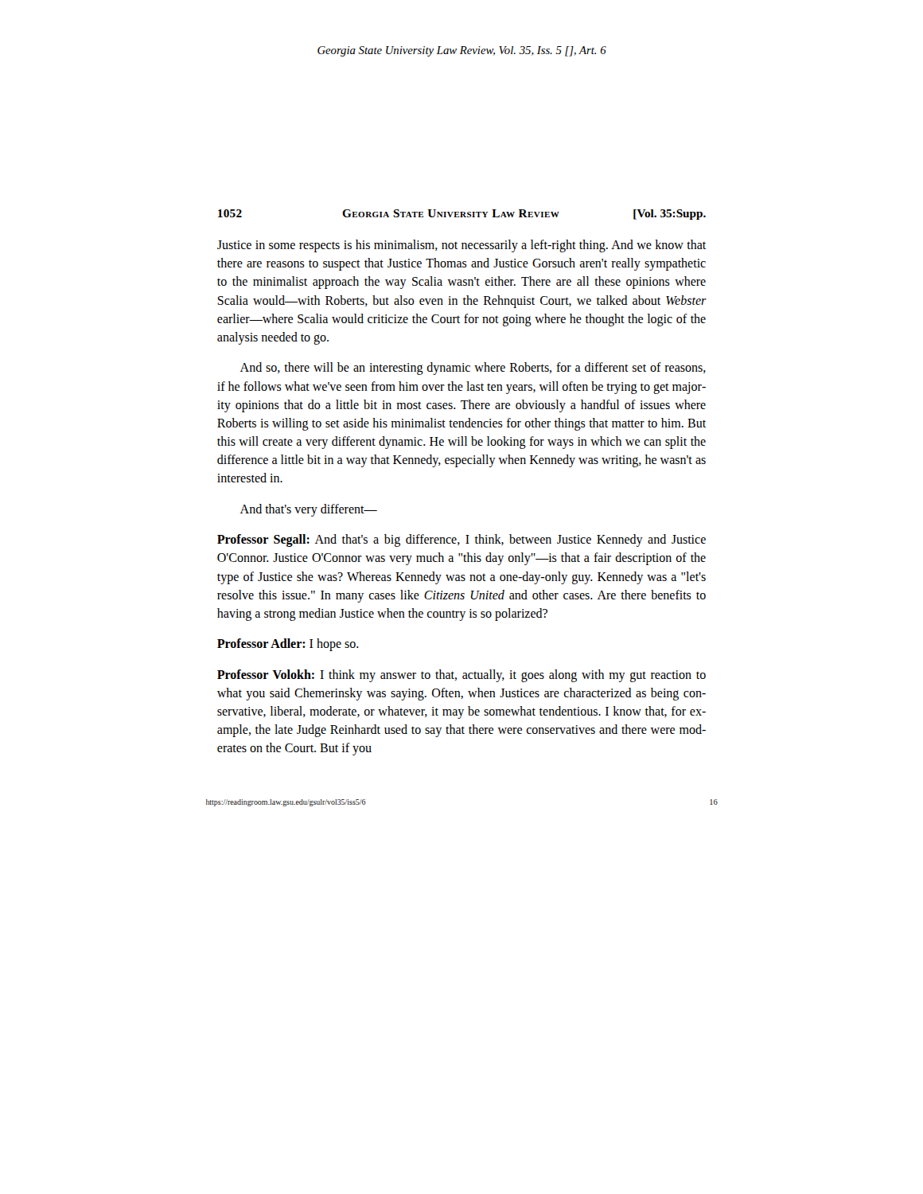Georgia State University Law Review, Vol. 35, Iss. 5 [], Art. 6
1052 Georgia State University Law Review [Vol. 35:Supp.
Justice in some respects is his minimalism, not necessarily a left-right thing. And we know that there are reasons to suspect that Justice Thomas and Justice Gorsuch aren't really sympathetic to the minimalist approach the way Scalia wasn't either. There are all these opinions where Scalia would—with Roberts, but also even in the Rehnquist Court, we talked about Webster earlier—where Scalia would criticize the Court for not going where he thought the logic of the analysis needed to go.
And so, there will be an interesting dynamic where Roberts, for a different set of reasons, if he follows what we've seen from him over the last ten years, will often be trying to get majority opinions that do a little bit in most cases. There are obviously a handful of issues where Roberts is willing to set aside his minimalist tendencies for other things that matter to him. But this will create a very different dynamic. He will be looking for ways in which we can split the difference a little bit in a way that Kennedy, especially when Kennedy was writing, he wasn't as interested in.
And that's very different—
Professor Segall: And that's a big difference, I think, between Justice Kennedy and Justice O'Connor. Justice O'Connor was very much a "this day only"—is that a fair description of the type of Justice she was? Whereas Kennedy was not a one-day-only guy. Kennedy was a "let's resolve this issue." In many cases like Citizens United and other cases. Are there benefits to having a strong median Justice when the country is so polarized?
Professor Adler: I hope so.
Professor Volokh: I think my answer to that, actually, it goes along with my gut reaction to what you said Chemerinsky was saying. Often, when Justices are characterized as being conservative, liberal, moderate, or whatever, it may be somewhat tendentious. I know that, for example, the late Judge Reinhardt used to say that there were conservatives and there were moderates on the Court. But if you
https://readingroom.law.gsu.edu/gsulr/vol35/iss5/6 16